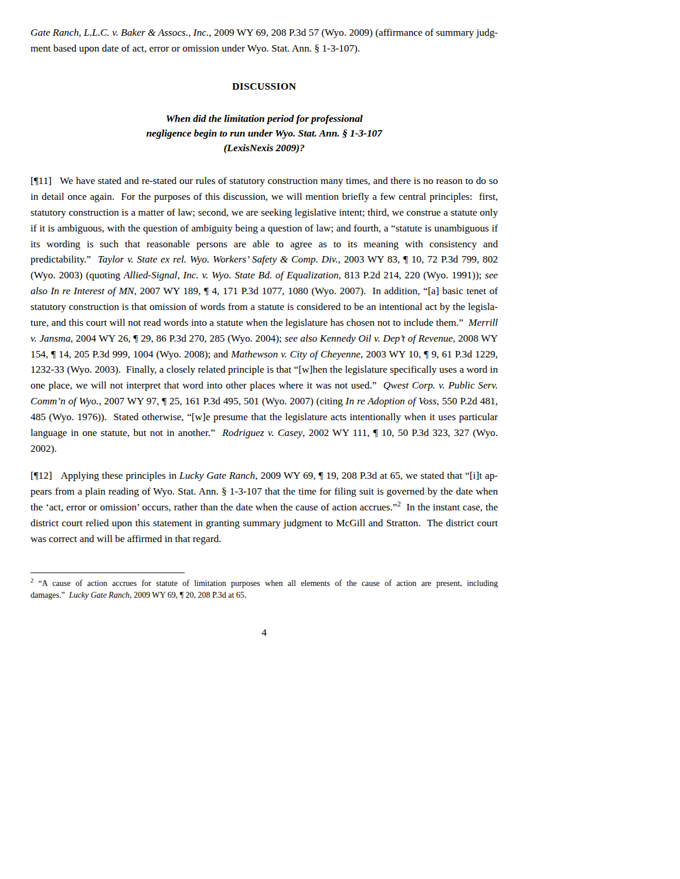Gate Ranch, L.L.C. v. Baker & Assocs., Inc., 2009 WY 69, 208 P.3d 57 (Wyo. 2009) (affirmance of summary judgment based upon date of act, error or omission under Wyo. Stat. Ann. § 1-3-107).
DISCUSSION
When did the limitation period for professional
negligence begin to run under Wyo. Stat. Ann. § 1-3-107
(LexisNexis 2009)?
[¶11] We have stated and re-stated our rules of statutory construction many times, and there is no reason to do so in detail once again. For the purposes of this discussion, we will mention briefly a few central principles: first, statutory construction is a matter of law; second, we are seeking legislative intent; third, we construe a statute only if it is ambiguous, with the question of ambiguity being a question of law; and fourth, a “statute is unambiguous if its wording is such that reasonable persons are able to agree as to its meaning with consistency and predictability.” Taylor v. State ex rel. Wyo. Workers’ Safety & Comp. Div., 2003 WY 83, ¶ 10, 72 P.3d 799, 802 (Wyo. 2003) (quoting Allied-Signal, Inc. v. Wyo. State Bd. of Equalization, 813 P.2d 214, 220 (Wyo. 1991)); see also In re Interest of MN, 2007 WY 189, ¶ 4, 171 P.3d 1077, 1080 (Wyo. 2007). In addition, “[a] basic tenet of statutory construction is that omission of words from a statute is considered to be an intentional act by the legislature, and this court will not read words into a statute when the legislature has chosen not to include them.” Merrill v. Jansma, 2004 WY 26, ¶ 29, 86 P.3d 270, 285 (Wyo. 2004); see also Kennedy Oil v. Dep’t of Revenue, 2008 WY 154, ¶ 14, 205 P.3d 999, 1004 (Wyo. 2008); and Mathewson v. City of Cheyenne, 2003 WY 10, ¶ 9, 61 P.3d 1229, 1232-33 (Wyo. 2003). Finally, a closely related principle is that “[w]hen the legislature specifically uses a word in one place, we will not interpret that word into other places where it was not used.” Qwest Corp. v. Public Serv. Comm’n of Wyo., 2007 WY 97, ¶ 25, 161 P.3d 495, 501 (Wyo. 2007) (citing In re Adoption of Voss, 550 P.2d 481, 485 (Wyo. 1976)). Stated otherwise, “[w]e presume that the legislature acts intentionally when it uses particular language in one statute, but not in another.” Rodriguez v. Casey, 2002 WY 111, ¶ 10, 50 P.3d 323, 327 (Wyo. 2002).
[¶12] Applying these principles in Lucky Gate Ranch, 2009 WY 69, ¶ 19, 208 P.3d at 65, we stated that “[i]t appears from a plain reading of Wyo. Stat. Ann. § 1-3-107 that the time for filing suit is governed by the date when the ‘act, error or omission’ occurs, rather than the date when the cause of action accrues.”2 In the instant case, the district court relied upon this statement in granting summary judgment to McGill and Stratton. The district court was correct and will be affirmed in that regard.
2 “A cause of action accrues for statute of limitation purposes when all elements of the cause of action are present, including damages.” Lucky Gate Ranch, 2009 WY 69, ¶ 20, 208 P.3d at 65.
4